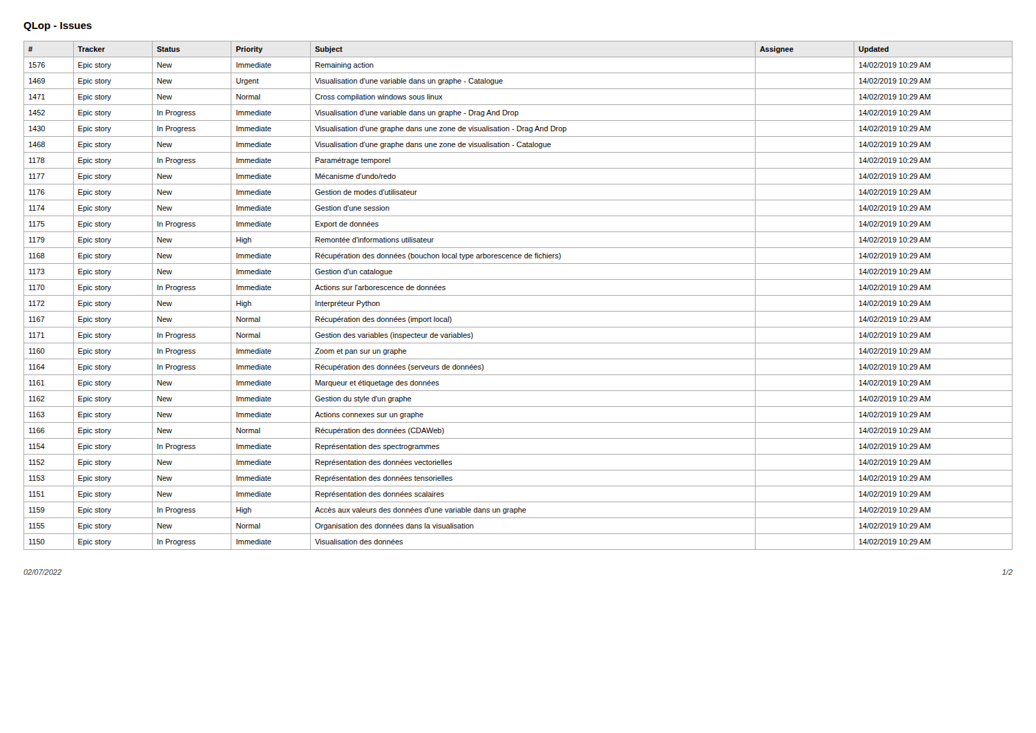QLop - Issues
| # | Tracker | Status | Priority | Subject | Assignee | Updated |
| --- | --- | --- | --- | --- | --- | --- |
| 1576 | Epic story | New | Immediate | Remaining action | | 14/02/2019 10:29 AM |
| 1469 | Epic story | New | Urgent | Visualisation d'une variable dans un graphe - Catalogue | | 14/02/2019 10:29 AM |
| 1471 | Epic story | New | Normal | Cross compilation windows sous linux | | 14/02/2019 10:29 AM |
| 1452 | Epic story | In Progress | Immediate | Visualisation d'une variable dans un graphe - Drag And Drop | | 14/02/2019 10:29 AM |
| 1430 | Epic story | In Progress | Immediate | Visualisation d'une graphe dans une zone de visualisation - Drag And Drop | | 14/02/2019 10:29 AM |
| 1468 | Epic story | New | Immediate | Visualisation d'une graphe dans une zone de visualisation - Catalogue | | 14/02/2019 10:29 AM |
| 1178 | Epic story | In Progress | Immediate | Paramétrage temporel | | 14/02/2019 10:29 AM |
| 1177 | Epic story | New | Immediate | Mécanisme d'undo/redo | | 14/02/2019 10:29 AM |
| 1176 | Epic story | New | Immediate | Gestion de modes d'utilisateur | | 14/02/2019 10:29 AM |
| 1174 | Epic story | New | Immediate | Gestion d'une session | | 14/02/2019 10:29 AM |
| 1175 | Epic story | In Progress | Immediate | Export de données | | 14/02/2019 10:29 AM |
| 1179 | Epic story | New | High | Remontée d'informations utilisateur | | 14/02/2019 10:29 AM |
| 1168 | Epic story | New | Immediate | Récupération des données (bouchon local type arborescence de fichiers) | | 14/02/2019 10:29 AM |
| 1173 | Epic story | New | Immediate | Gestion d'un catalogue | | 14/02/2019 10:29 AM |
| 1170 | Epic story | In Progress | Immediate | Actions sur l'arborescence de données | | 14/02/2019 10:29 AM |
| 1172 | Epic story | New | High | Interpréteur Python | | 14/02/2019 10:29 AM |
| 1167 | Epic story | New | Normal | Récupération des données (import local) | | 14/02/2019 10:29 AM |
| 1171 | Epic story | In Progress | Normal | Gestion des variables (inspecteur de variables) | | 14/02/2019 10:29 AM |
| 1160 | Epic story | In Progress | Immediate | Zoom et pan sur un graphe | | 14/02/2019 10:29 AM |
| 1164 | Epic story | In Progress | Immediate | Récupération des données (serveurs de données) | | 14/02/2019 10:29 AM |
| 1161 | Epic story | New | Immediate | Marqueur et étiquetage des données | | 14/02/2019 10:29 AM |
| 1162 | Epic story | New | Immediate | Gestion du style d'un graphe | | 14/02/2019 10:29 AM |
| 1163 | Epic story | New | Immediate | Actions connexes sur un graphe | | 14/02/2019 10:29 AM |
| 1166 | Epic story | New | Normal | Récupération des données (CDAWeb) | | 14/02/2019 10:29 AM |
| 1154 | Epic story | In Progress | Immediate | Représentation des spectrogrammes | | 14/02/2019 10:29 AM |
| 1152 | Epic story | New | Immediate | Représentation des données vectorielles | | 14/02/2019 10:29 AM |
| 1153 | Epic story | New | Immediate | Représentation des données tensorielles | | 14/02/2019 10:29 AM |
| 1151 | Epic story | New | Immediate | Représentation des données scalaires | | 14/02/2019 10:29 AM |
| 1159 | Epic story | In Progress | High | Accès aux valeurs des données d'une variable dans un graphe | | 14/02/2019 10:29 AM |
| 1155 | Epic story | New | Normal | Organisation des données dans la visualisation | | 14/02/2019 10:29 AM |
| 1150 | Epic story | In Progress | Immediate | Visualisation des données | | 14/02/2019 10:29 AM |
02/07/2022 1/2